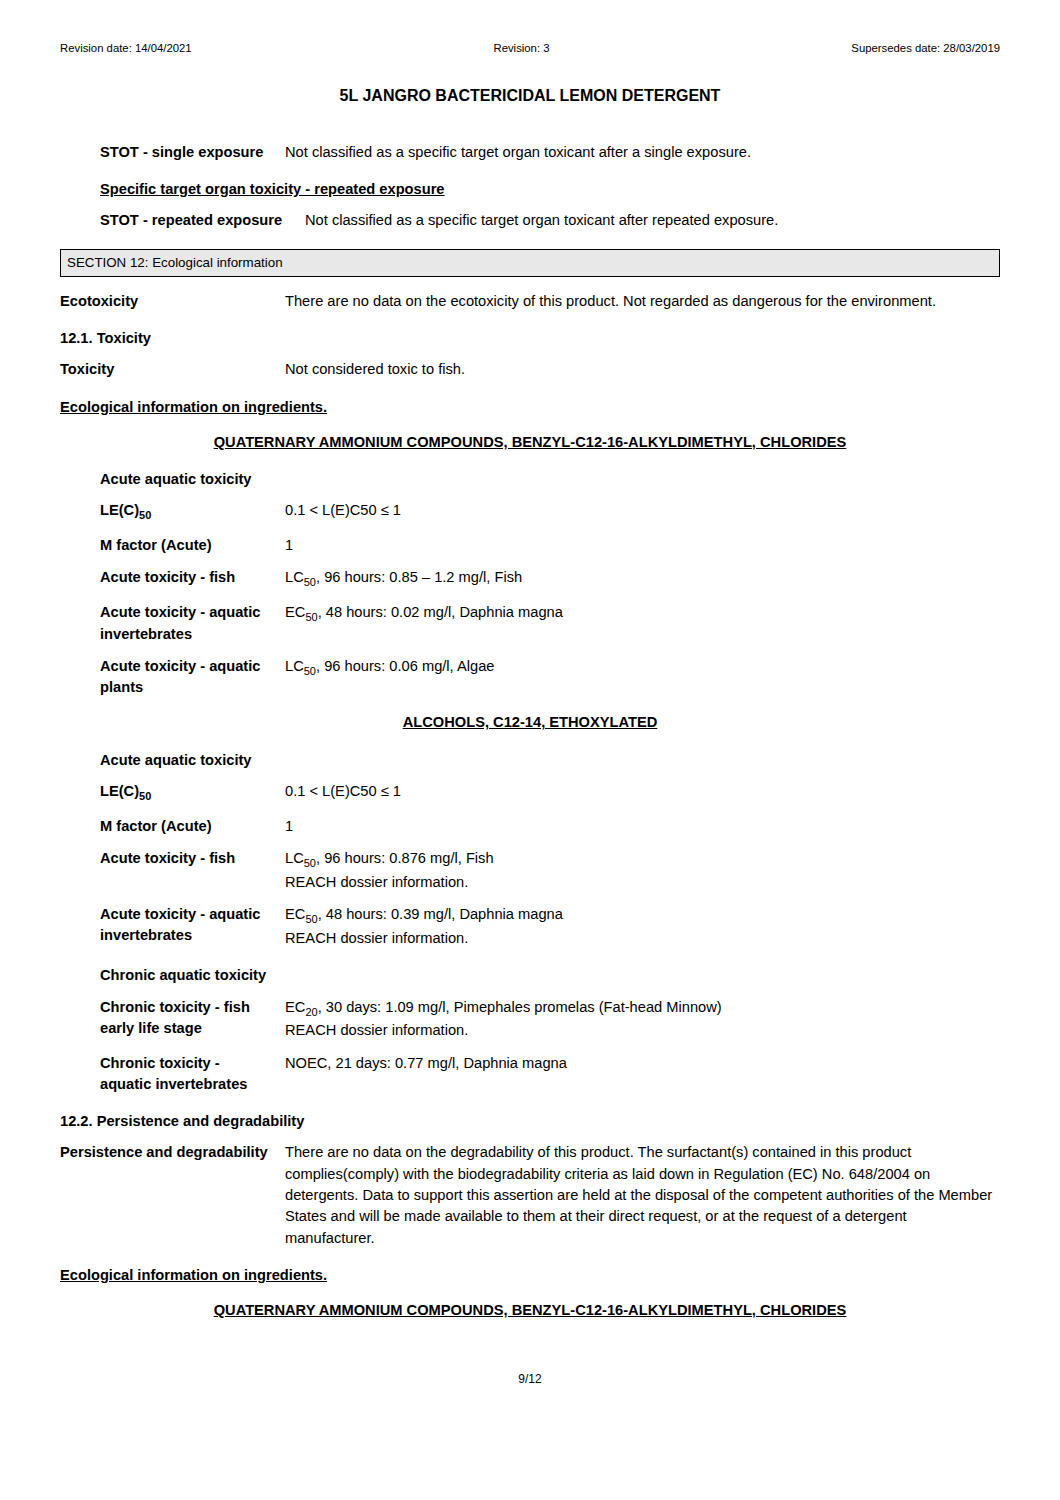Revision date: 14/04/2021 Revision: 3 Supersedes date: 28/03/2019
5L JANGRO BACTERICIDAL LEMON DETERGENT
STOT - single exposure
Not classified as a specific target organ toxicant after a single exposure.
Specific target organ toxicity - repeated exposure
STOT - repeated exposure
Not classified as a specific target organ toxicant after repeated exposure.
SECTION 12: Ecological information
Ecotoxicity
There are no data on the ecotoxicity of this product. Not regarded as dangerous for the environment.
12.1. Toxicity
Toxicity
Not considered toxic to fish.
Ecological information on ingredients.
QUATERNARY AMMONIUM COMPOUNDS, BENZYL-C12-16-ALKYLDIMETHYL, CHLORIDES
Acute aquatic toxicity
LE(C)50
0.1 < L(E)C50 ≤ 1
M factor (Acute)
1
Acute toxicity - fish
LC50, 96 hours: 0.85 – 1.2 mg/l, Fish
Acute toxicity - aquatic invertebrates
EC50, 48 hours: 0.02 mg/l, Daphnia magna
Acute toxicity - aquatic plants
LC50, 96 hours: 0.06 mg/l, Algae
ALCOHOLS, C12-14, ETHOXYLATED
Acute aquatic toxicity
LE(C)50
0.1 < L(E)C50 ≤ 1
M factor (Acute)
1
Acute toxicity - fish
LC50, 96 hours: 0.876 mg/l, Fish
REACH dossier information.
Acute toxicity - aquatic invertebrates
EC50, 48 hours: 0.39 mg/l, Daphnia magna
REACH dossier information.
Chronic aquatic toxicity
Chronic toxicity - fish early life stage
EC20, 30 days: 1.09 mg/l, Pimephales promelas (Fat-head Minnow)
REACH dossier information.
Chronic toxicity - aquatic invertebrates
NOEC, 21 days: 0.77 mg/l, Daphnia magna
12.2. Persistence and degradability
Persistence and degradability
There are no data on the degradability of this product. The surfactant(s) contained in this product complies(comply) with the biodegradability criteria as laid down in Regulation (EC) No. 648/2004 on detergents. Data to support this assertion are held at the disposal of the competent authorities of the Member States and will be made available to them at their direct request, or at the request of a detergent manufacturer.
Ecological information on ingredients.
QUATERNARY AMMONIUM COMPOUNDS, BENZYL-C12-16-ALKYLDIMETHYL, CHLORIDES
9/12